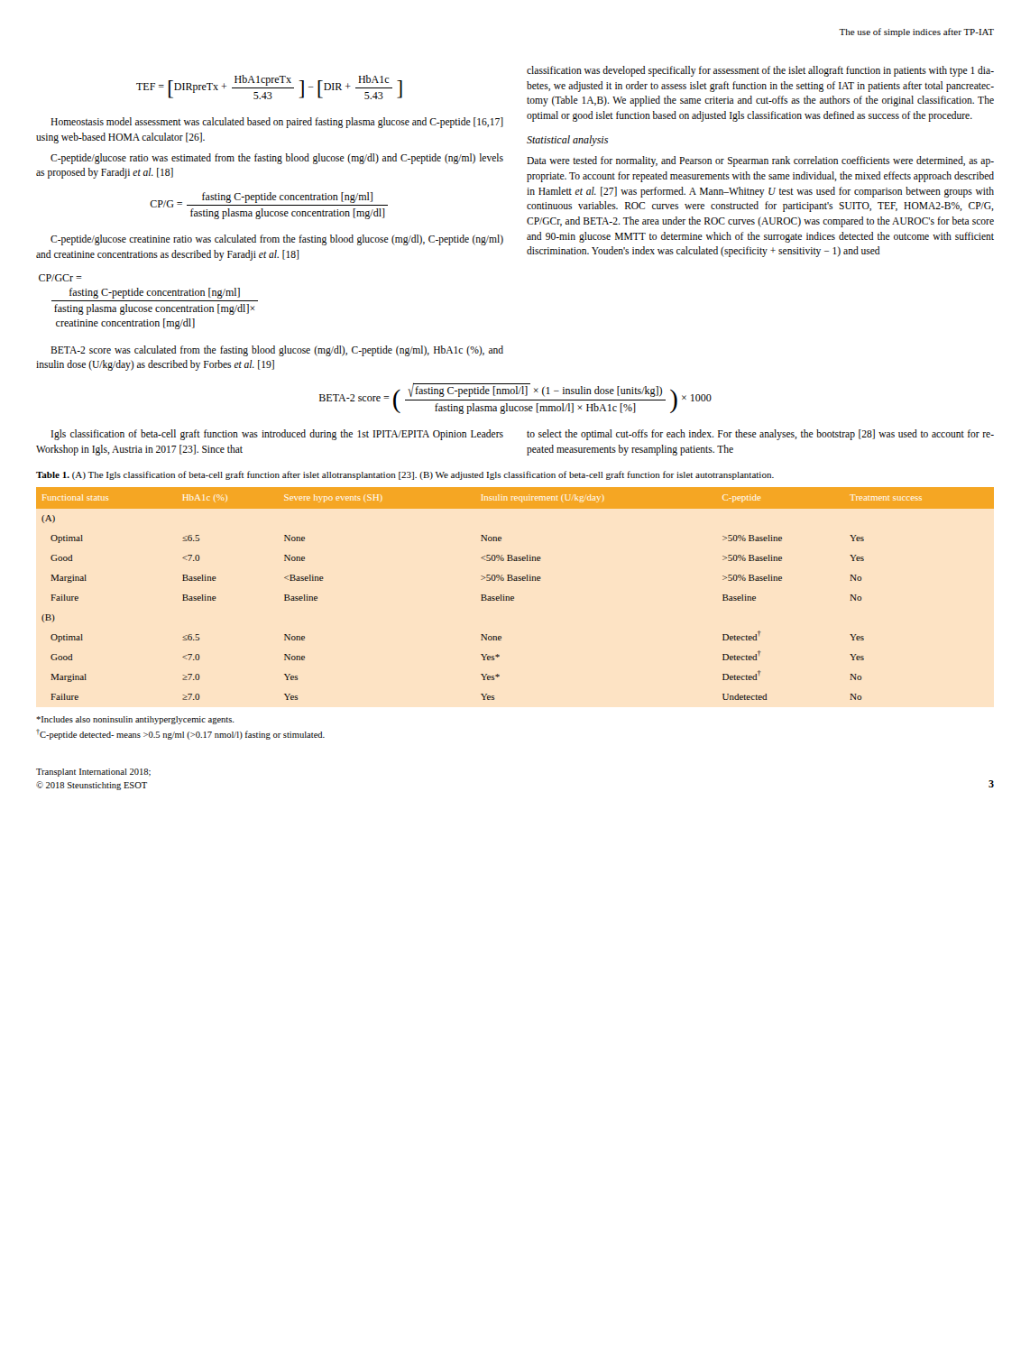The use of simple indices after TP-IAT
TEF = [DIRpreTx + HbA1cpreTx 5.43 ] − [DIR + HbA1c 5.43 ]
Homeostasis model assessment was calculated based on paired fasting plasma glucose and C-peptide [16,17] using web-based HOMA calculator [26].
C-peptide/glucose ratio was estimated from the fasting blood glucose (mg/dl) and C-peptide (ng/ml) levels as proposed by Faradji et al. [18]
CP/G = fasting C-peptide concentration [ng/ml] fasting plasma glucose concentration [mg/dl]
C-peptide/glucose creatinine ratio was calculated from the fasting blood glucose (mg/dl), C-peptide (ng/ml) and creatinine concentrations as described by Faradji et al. [18]
CP/GCr =
fasting C-peptide concentration [ng/ml] fasting plasma glucose concentration [mg/dl]×
creatinine concentration [mg/dl]
BETA-2 score was calculated from the fasting blood glucose (mg/dl), C-peptide (ng/ml), HbA1c (%), and insulin dose (U/kg/day) as described by Forbes et al. [19]
classification was developed specifically for assessment of the islet allograft function in patients with type 1 diabetes, we adjusted it in order to assess islet graft function in the setting of IAT in patients after total pancreatectomy (Table 1A,B). We applied the same criteria and cut-offs as the authors of the original classification. The optimal or good islet function based on adjusted Igls classification was defined as success of the procedure.
Statistical analysis
Data were tested for normality, and Pearson or Spearman rank correlation coefficients were determined, as appropriate. To account for repeated measurements with the same individual, the mixed effects approach described in Hamlett et al. [27] was performed. A Mann–Whitney U test was used for comparison between groups with continuous variables. ROC curves were constructed for participant's SUITO, TEF, HOMA2-B%, CP/G, CP/GCr, and BETA-2. The area under the ROC curves (AUROC) was compared to the AUROC's for beta score and 90-min glucose MMTT to determine which of the surrogate indices detected the outcome with sufficient discrimination. Youden's index was calculated (specificity + sensitivity − 1) and used
BETA-2 score = ( √fasting C-peptide [nmol/l] × (1 − insulin dose [units/kg]) fasting plasma glucose [mmol/l] × HbA1c [%] ) × 1000
Igls classification of beta-cell graft function was introduced during the 1st IPITA/EPITA Opinion Leaders Workshop in Igls, Austria in 2017 [23]. Since that
to select the optimal cut-offs for each index. For these analyses, the bootstrap [28] was used to account for repeated measurements by resampling patients. The
Table 1. (A) The Igls classification of beta-cell graft function after islet allotransplantation [23]. (B) We adjusted Igls classification of beta-cell graft function for islet autotransplantation.
| Functional status | HbA1c (%) | Severe hypo events (SH) | Insulin requirement (U/kg/day) | C-peptide | Treatment success |
| --- | --- | --- | --- | --- | --- |
| (A) |
| Optimal | ≤6.5 | None | None | >50% Baseline | Yes |
| Good | <7.0 | None | <50% Baseline | >50% Baseline | Yes |
| Marginal | Baseline | <Baseline | >50% Baseline | >50% Baseline | No |
| Failure | Baseline | Baseline | Baseline | Baseline | No |
| (B) |
| Optimal | ≤6.5 | None | None | Detected † | Yes |
| Good | <7.0 | None | Yes* | Detected † | Yes |
| Marginal | ≥7.0 | Yes | Yes* | Detected † | No |
| Failure | ≥7.0 | Yes | Yes | Undetected | No |
*Includes also noninsulin antihyperglycemic agents.
†C-peptide detected- means >0.5 ng/ml (>0.17 nmol/l) fasting or stimulated.
Transplant International 2018;
© 2018 Steunstichting ESOT
3